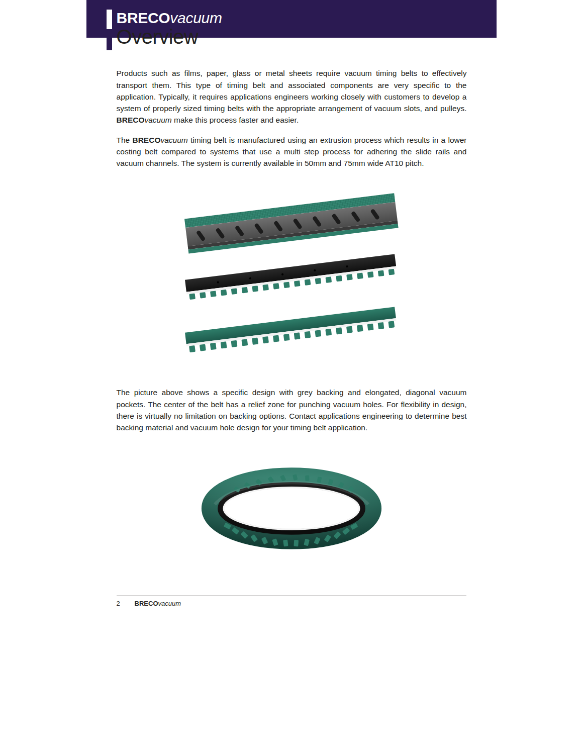BRECOvacuum
Overview
Products such as films, paper, glass or metal sheets require vacuum timing belts to effectively transport them. This type of timing belt and associated components are very specific to the application. Typically, it requires applications engineers working closely with customers to develop a system of properly sized timing belts with the appropriate arrangement of vacuum slots, and pulleys. BRECOvacuum make this process faster and easier.
The BRECOvacuum timing belt is manufactured using an extrusion process which results in a lower costing belt compared to systems that use a multi step process for adhering the slide rails and vacuum channels. The system is currently available in 50mm and 75mm wide AT10 pitch.
The picture above shows a specific design with grey backing and elongated, diagonal vacuum pockets. The center of the belt has a relief zone for punching vacuum holes. For flexibility in design, there is virtually no limitation on backing options. Contact applications engineering to determine best backing material and vacuum hole design for your timing belt application.
2 BRECOvacuum